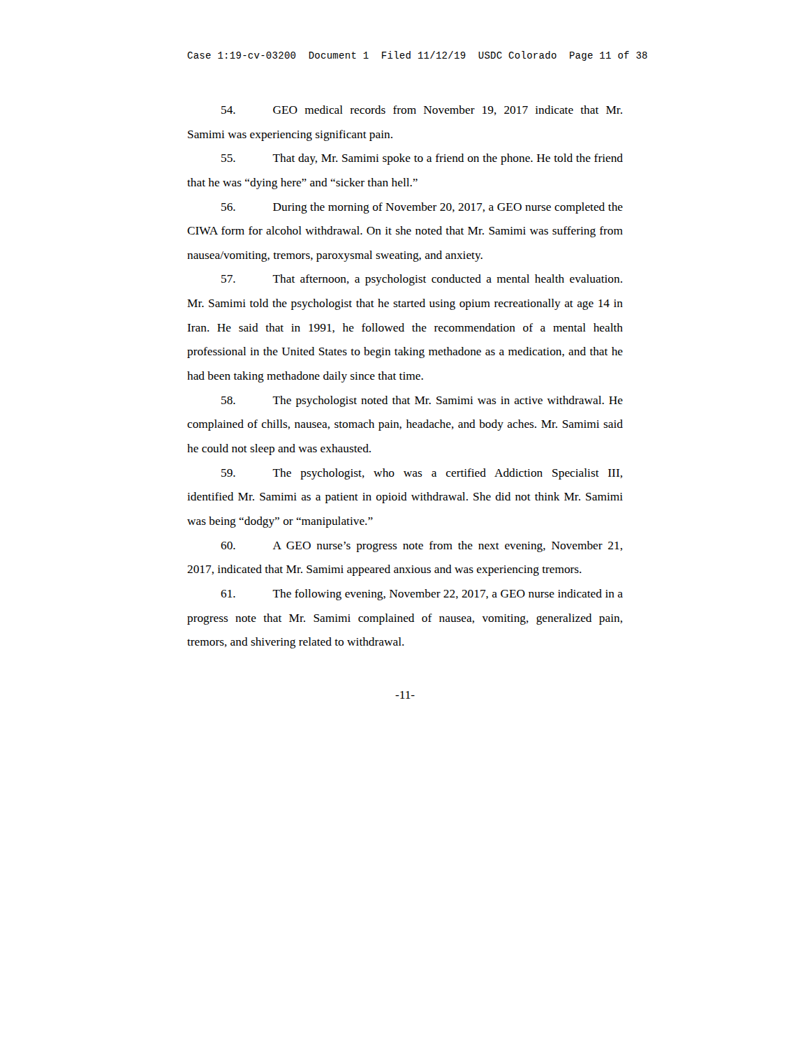Case 1:19-cv-03200 Document 1 Filed 11/12/19 USDC Colorado Page 11 of 38
54. GEO medical records from November 19, 2017 indicate that Mr. Samimi was experiencing significant pain.
55. That day, Mr. Samimi spoke to a friend on the phone. He told the friend that he was “dying here” and “sicker than hell.”
56. During the morning of November 20, 2017, a GEO nurse completed the CIWA form for alcohol withdrawal. On it she noted that Mr. Samimi was suffering from nausea/vomiting, tremors, paroxysmal sweating, and anxiety.
57. That afternoon, a psychologist conducted a mental health evaluation. Mr. Samimi told the psychologist that he started using opium recreationally at age 14 in Iran. He said that in 1991, he followed the recommendation of a mental health professional in the United States to begin taking methadone as a medication, and that he had been taking methadone daily since that time.
58. The psychologist noted that Mr. Samimi was in active withdrawal. He complained of chills, nausea, stomach pain, headache, and body aches. Mr. Samimi said he could not sleep and was exhausted.
59. The psychologist, who was a certified Addiction Specialist III, identified Mr. Samimi as a patient in opioid withdrawal. She did not think Mr. Samimi was being “dodgy” or “manipulative.”
60. A GEO nurse’s progress note from the next evening, November 21, 2017, indicated that Mr. Samimi appeared anxious and was experiencing tremors.
61. The following evening, November 22, 2017, a GEO nurse indicated in a progress note that Mr. Samimi complained of nausea, vomiting, generalized pain, tremors, and shivering related to withdrawal.
-11-